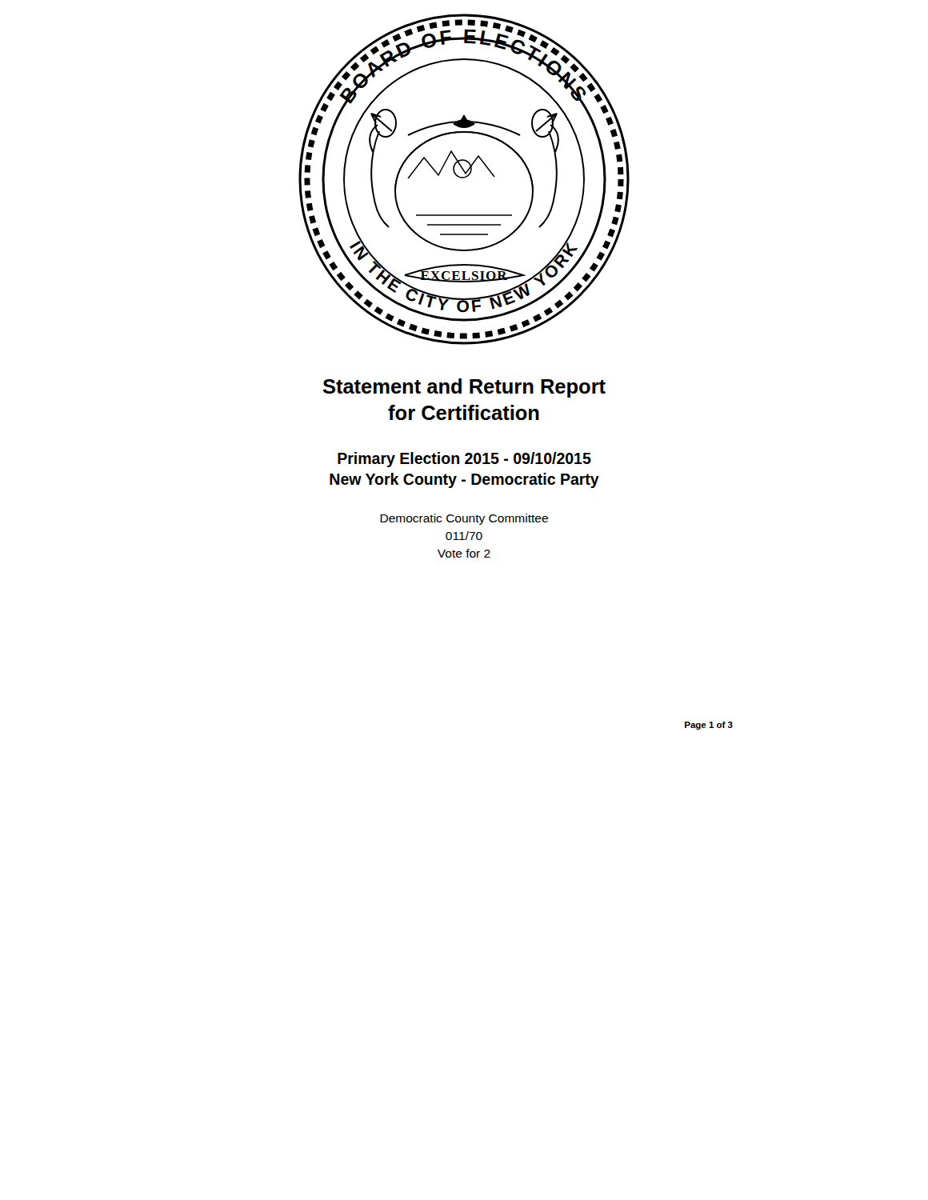Statement and Return Report
for Certification
Primary Election 2015 - 09/10/2015
New York County - Democratic Party
Democratic County Committee
011/70
Vote for 2
Page 1 of 3